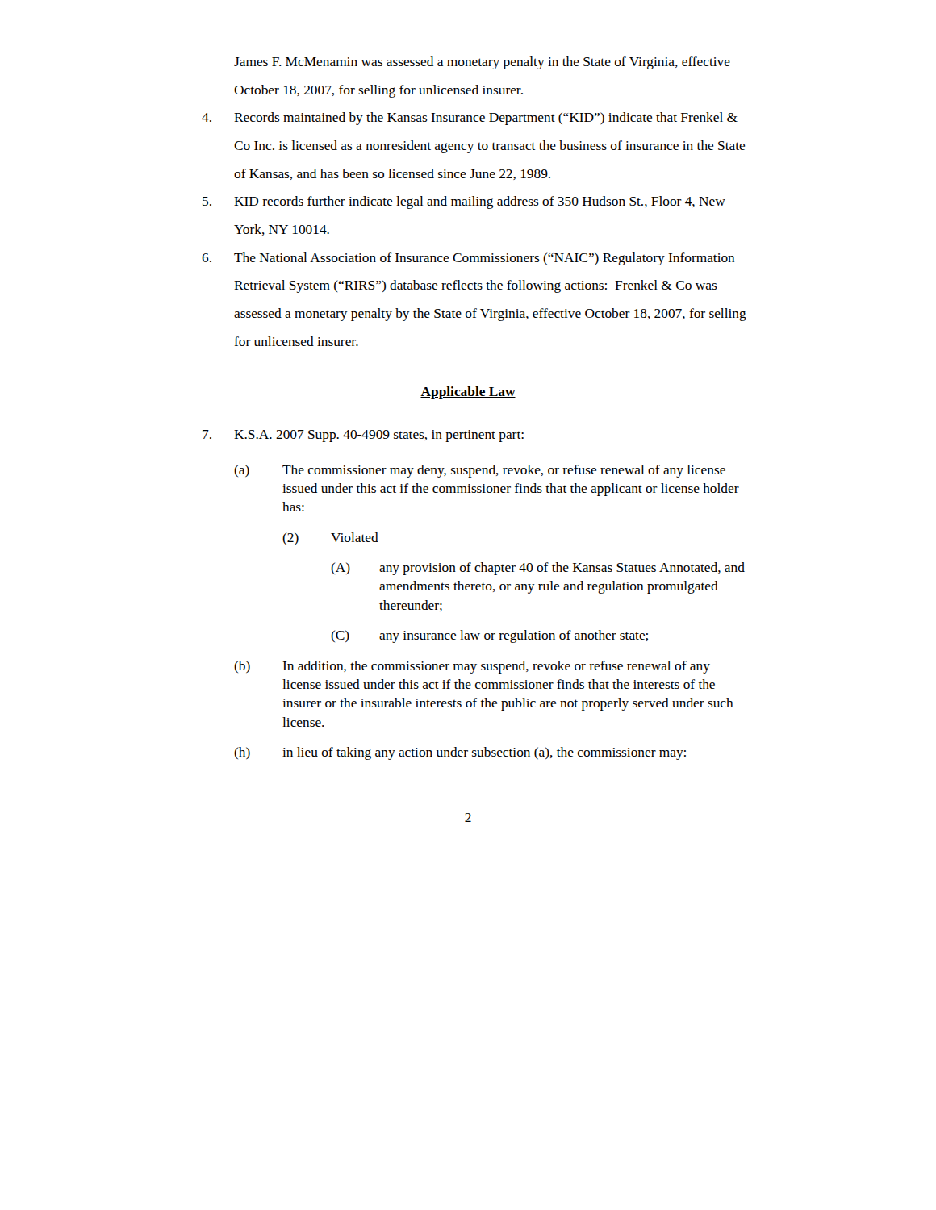James F. McMenamin was assessed a monetary penalty in the State of Virginia, effective October 18, 2007, for selling for unlicensed insurer.
4. Records maintained by the Kansas Insurance Department (“KID”) indicate that Frenkel & Co Inc. is licensed as a nonresident agency to transact the business of insurance in the State of Kansas, and has been so licensed since June 22, 1989.
5. KID records further indicate legal and mailing address of 350 Hudson St., Floor 4, New York, NY 10014.
6. The National Association of Insurance Commissioners (“NAIC”) Regulatory Information Retrieval System (“RIRS”) database reflects the following actions: Frenkel & Co was assessed a monetary penalty by the State of Virginia, effective October 18, 2007, for selling for unlicensed insurer.
Applicable Law
7. K.S.A. 2007 Supp. 40-4909 states, in pertinent part:
(a) The commissioner may deny, suspend, revoke, or refuse renewal of any license issued under this act if the commissioner finds that the applicant or license holder has:
(2) Violated
(A) any provision of chapter 40 of the Kansas Statues Annotated, and amendments thereto, or any rule and regulation promulgated thereunder;
(C) any insurance law or regulation of another state;
(b) In addition, the commissioner may suspend, revoke or refuse renewal of any license issued under this act if the commissioner finds that the interests of the insurer or the insurable interests of the public are not properly served under such license.
(h) in lieu of taking any action under subsection (a), the commissioner may:
2